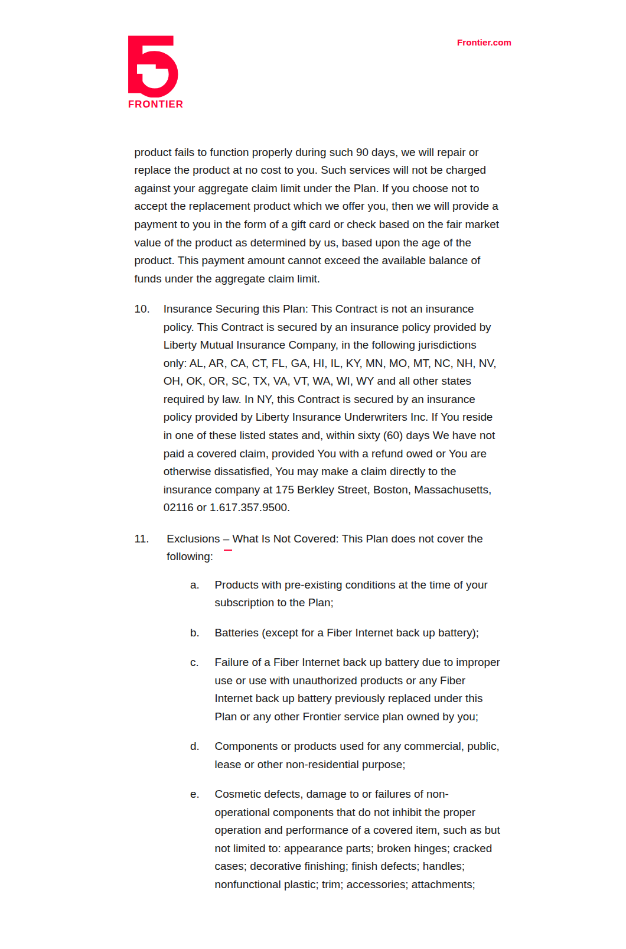Frontier.com
FRONTIER
product fails to function properly during such 90 days, we will repair or replace the product at no cost to you. Such services will not be charged against your aggregate claim limit under the Plan. If you choose not to accept the replacement product which we offer you, then we will provide a payment to you in the form of a gift card or check based on the fair market value of the product as determined by us, based upon the age of the product. This payment amount cannot exceed the available balance of funds under the aggregate claim limit.
Insurance Securing this Plan: This Contract is not an insurance policy. This Contract is secured by an insurance policy provided by Liberty Mutual Insurance Company, in the following jurisdictions only: AL, AR, CA, CT, FL, GA, HI, IL, KY, MN, MO, MT, NC, NH, NV, OH, OK, OR, SC, TX, VA, VT, WA, WI, WY and all other states required by law. In NY, this Contract is secured by an insurance policy provided by Liberty Insurance Underwriters Inc. If You reside in one of these listed states and, within sixty (60) days We have not paid a covered claim, provided You with a refund owed or You are otherwise dissatisfied, You may make a claim directly to the insurance company at 175 Berkley Street, Boston, Massachusetts, 02116 or 1.617.357.9500.
Exclusions – What Is Not Covered: This Plan does not cover the following:
Products with pre-existing conditions at the time of your subscription to the Plan;
Batteries (except for a Fiber Internet back up battery);
Failure of a Fiber Internet back up battery due to improper use or use with unauthorized products or any Fiber Internet back up battery previously replaced under this Plan or any other Frontier service plan owned by you;
Components or products used for any commercial, public, lease or other non-residential purpose;
Cosmetic defects, damage to or failures of non-operational components that do not inhibit the proper operation and performance of a covered item, such as but not limited to: appearance parts; broken hinges; cracked cases; decorative finishing; finish defects; handles; nonfunctional plastic; trim; accessories; attachments;